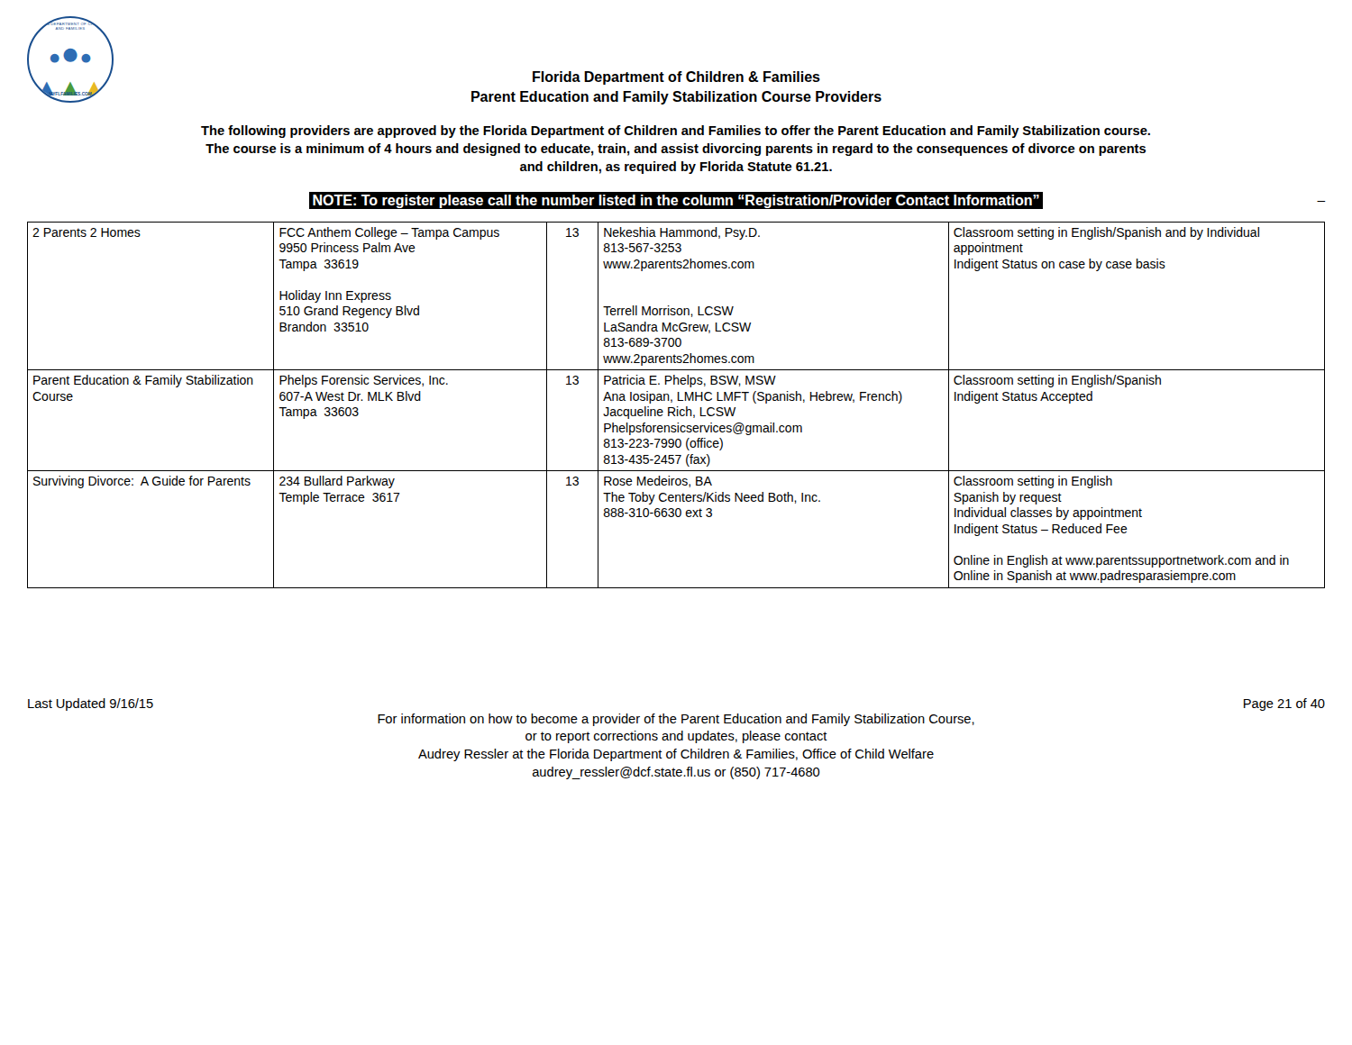FLORIDA DEPARTMENT OF CHILDREN AND FAMILIES
●●●
▲▲▲
MYFLFAMILIES.COM
Florida Department of Children & Families
Parent Education and Family Stabilization Course Providers
The following providers are approved by the Florida Department of Children and Families to offer the Parent Education and Family Stabilization course.
The course is a minimum of 4 hours and designed to educate, train, and assist divorcing parents in regard to the consequences of divorce on parents
and children, as required by Florida Statute 61.21.
_
NOTE: To register please call the number listed in the column “Registration/Provider Contact Information”
| 2 Parents 2 Homes | FCC Anthem College – Tampa Campus 9950 Princess Palm Ave Tampa 33619 Holiday Inn Express 510 Grand Regency Blvd Brandon 33510 | 13 | Nekeshia Hammond, Psy.D. 813-567-3253 www.2parents2homes.com Terrell Morrison, LCSW LaSandra McGrew, LCSW 813-689-3700 www.2parents2homes.com | Classroom setting in English/Spanish and by Individual appointment Indigent Status on case by case basis |
| Parent Education & Family Stabilization Course | Phelps Forensic Services, Inc. 607-A West Dr. MLK Blvd Tampa 33603 | 13 | Patricia E. Phelps, BSW, MSW Ana Iosipan, LMHC LMFT (Spanish, Hebrew, French) Jacqueline Rich, LCSW Phelpsforensicservices@gmail.com 813-223-7990 (office) 813-435-2457 (fax) | Classroom setting in English/Spanish Indigent Status Accepted |
| Surviving Divorce: A Guide for Parents | 234 Bullard Parkway Temple Terrace 3617 | 13 | Rose Medeiros, BA The Toby Centers/Kids Need Both, Inc. 888-310-6630 ext 3 | Classroom setting in English Spanish by request Individual classes by appointment Indigent Status – Reduced Fee Online in English at www.parentssupportnetwork.com and in Online in Spanish at www.padresparasiempre.com |
Last Updated 9/16/15
Page 21 of 40
For information on how to become a provider of the Parent Education and Family Stabilization Course,
or to report corrections and updates, please contact
Audrey Ressler at the Florida Department of Children & Families, Office of Child Welfare
audrey_ressler@dcf.state.fl.us or (850) 717-4680